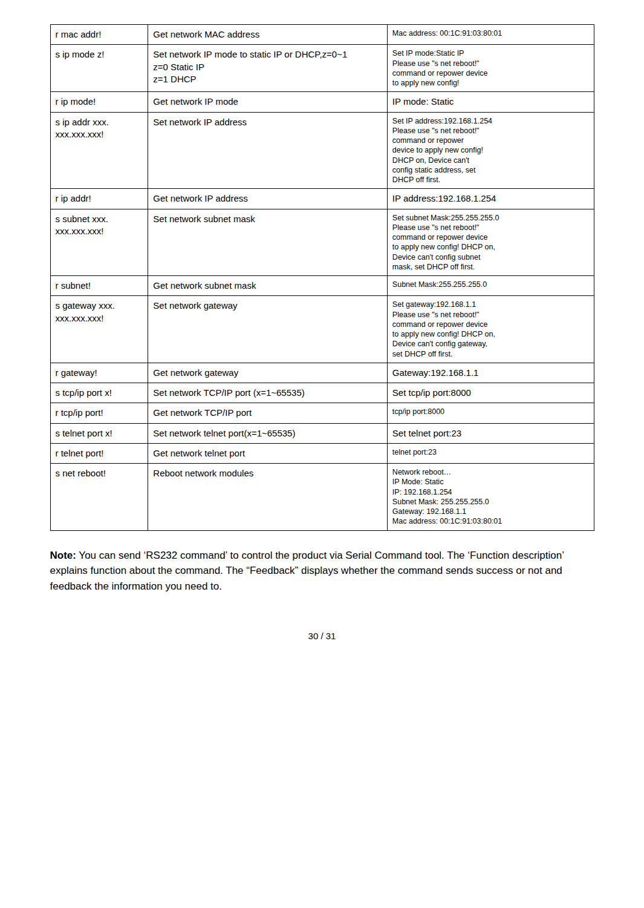| r mac addr! | Get network MAC address | Mac address: 00:1C:91:03:80:01 |
| s ip mode z! | Set network IP mode to static IP or DHCP,z=0~1 z=0 Static IP z=1 DHCP | Set IP mode:Static IP Please use "s net reboot!" command or repower device to apply new config! |
| r ip mode! | Get network IP mode | IP mode: Static |
| s ip addr xxx. xxx.xxx.xxx! | Set network IP address | Set IP address:192.168.1.254 Please use "s net reboot!" command or repower device to apply new config! DHCP on, Device can't config static address, set DHCP off first. |
| r ip addr! | Get network IP address | IP address:192.168.1.254 |
| s subnet xxx. xxx.xxx.xxx! | Set network subnet mask | Set subnet Mask:255.255.255.0 Please use "s net reboot!" command or repower device to apply new config! DHCP on, Device can't config subnet mask, set DHCP off first. |
| r subnet! | Get network subnet mask | Subnet Mask:255.255.255.0 |
| s gateway xxx. xxx.xxx.xxx! | Set network gateway | Set gateway:192.168.1.1 Please use "s net reboot!" command or repower device to apply new config! DHCP on, Device can't config gateway, set DHCP off first. |
| r gateway! | Get network gateway | Gateway:192.168.1.1 |
| s tcp/ip port x! | Set network TCP/IP port (x=1~65535) | Set tcp/ip port:8000 |
| r tcp/ip port! | Get network TCP/IP port | tcp/ip port:8000 |
| s telnet port x! | Set network telnet port(x=1~65535) | Set telnet port:23 |
| r telnet port! | Get network telnet port | telnet port:23 |
| s net reboot! | Reboot network modules | Network reboot… IP Mode: Static IP: 192.168.1.254 Subnet Mask: 255.255.255.0 Gateway: 192.168.1.1 Mac address: 00:1C:91:03:80:01 |
Note: You can send ‘RS232 command’ to control the product via Serial Command tool. The ‘Function description’ explains function about the command. The “Feedback” displays whether the command sends success or not and feedback the information you need to.
30 / 31